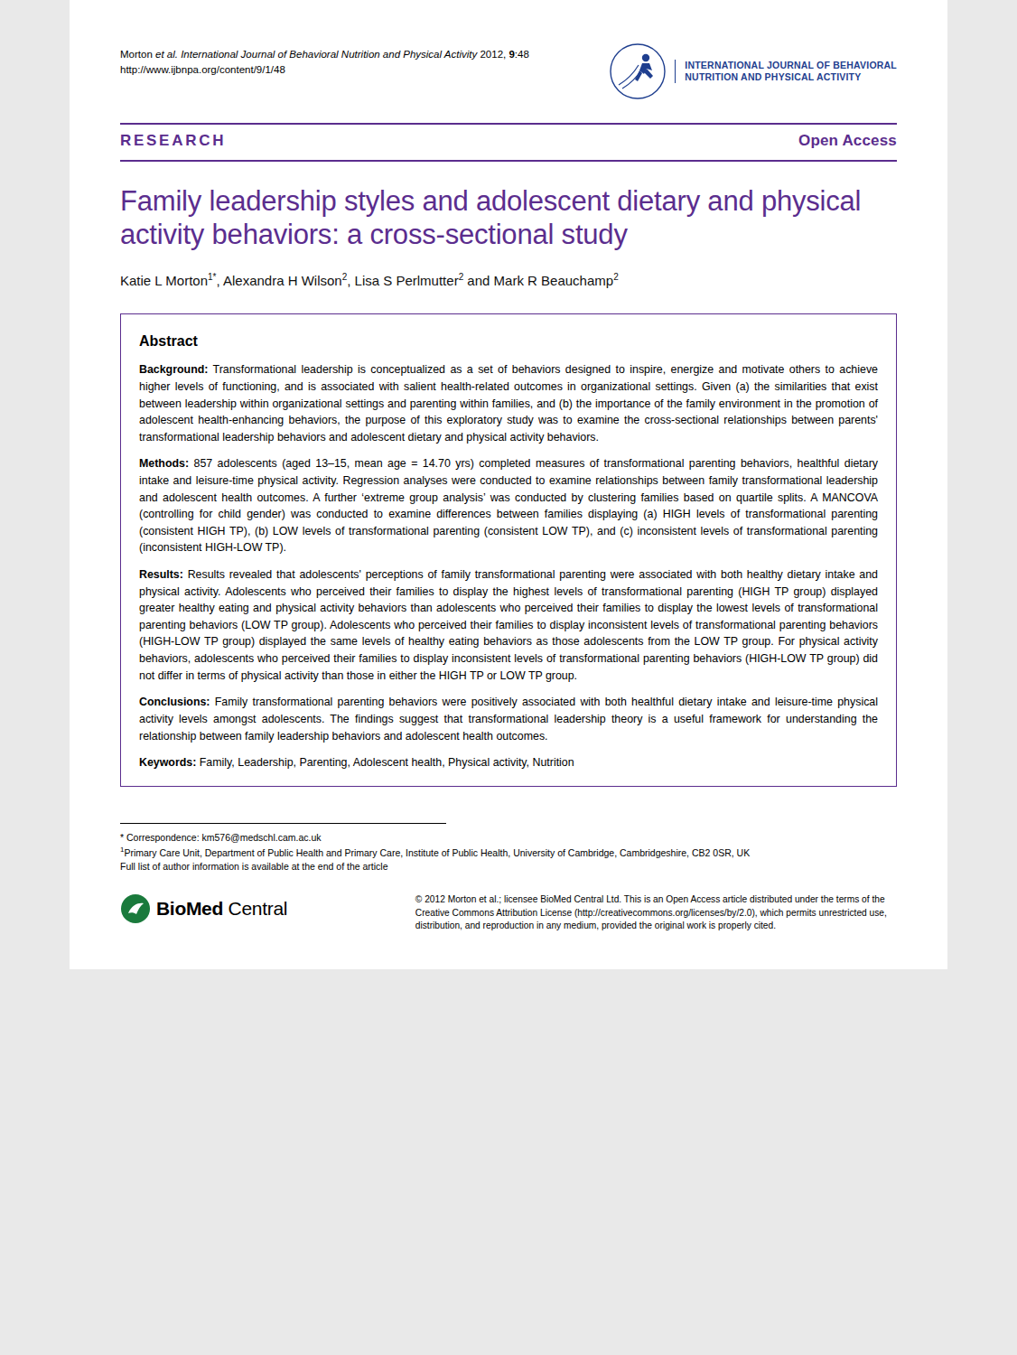Morton et al. International Journal of Behavioral Nutrition and Physical Activity 2012, 9:48
http://www.ijbnpa.org/content/9/1/48
International Journal of Behavioral
Nutrition and Physical Activity
RESEARCH
Open Access
Family leadership styles and adolescent dietary and physical activity behaviors: a cross-sectional study
Katie L Morton1*, Alexandra H Wilson2, Lisa S Perlmutter2 and Mark R Beauchamp2
Abstract
Background: Transformational leadership is conceptualized as a set of behaviors designed to inspire, energize and motivate others to achieve higher levels of functioning, and is associated with salient health-related outcomes in organizational settings. Given (a) the similarities that exist between leadership within organizational settings and parenting within families, and (b) the importance of the family environment in the promotion of adolescent health-enhancing behaviors, the purpose of this exploratory study was to examine the cross-sectional relationships between parents' transformational leadership behaviors and adolescent dietary and physical activity behaviors.
Methods: 857 adolescents (aged 13–15, mean age = 14.70 yrs) completed measures of transformational parenting behaviors, healthful dietary intake and leisure-time physical activity. Regression analyses were conducted to examine relationships between family transformational leadership and adolescent health outcomes. A further ‘extreme group analysis’ was conducted by clustering families based on quartile splits. A MANCOVA (controlling for child gender) was conducted to examine differences between families displaying (a) HIGH levels of transformational parenting (consistent HIGH TP), (b) LOW levels of transformational parenting (consistent LOW TP), and (c) inconsistent levels of transformational parenting (inconsistent HIGH-LOW TP).
Results: Results revealed that adolescents' perceptions of family transformational parenting were associated with both healthy dietary intake and physical activity. Adolescents who perceived their families to display the highest levels of transformational parenting (HIGH TP group) displayed greater healthy eating and physical activity behaviors than adolescents who perceived their families to display the lowest levels of transformational parenting behaviors (LOW TP group). Adolescents who perceived their families to display inconsistent levels of transformational parenting behaviors (HIGH-LOW TP group) displayed the same levels of healthy eating behaviors as those adolescents from the LOW TP group. For physical activity behaviors, adolescents who perceived their families to display inconsistent levels of transformational parenting behaviors (HIGH-LOW TP group) did not differ in terms of physical activity than those in either the HIGH TP or LOW TP group.
Conclusions: Family transformational parenting behaviors were positively associated with both healthful dietary intake and leisure-time physical activity levels amongst adolescents. The findings suggest that transformational leadership theory is a useful framework for understanding the relationship between family leadership behaviors and adolescent health outcomes.
Keywords: Family, Leadership, Parenting, Adolescent health, Physical activity, Nutrition
* Correspondence: km576@medschl.cam.ac.uk
1Primary Care Unit, Department of Public Health and Primary Care, Institute of Public Health, University of Cambridge, Cambridgeshire, CB2 0SR, UK
Full list of author information is available at the end of the article
BioMed Central
© 2012 Morton et al.; licensee BioMed Central Ltd. This is an Open Access article distributed under the terms of the Creative Commons Attribution License (http://creativecommons.org/licenses/by/2.0), which permits unrestricted use, distribution, and reproduction in any medium, provided the original work is properly cited.